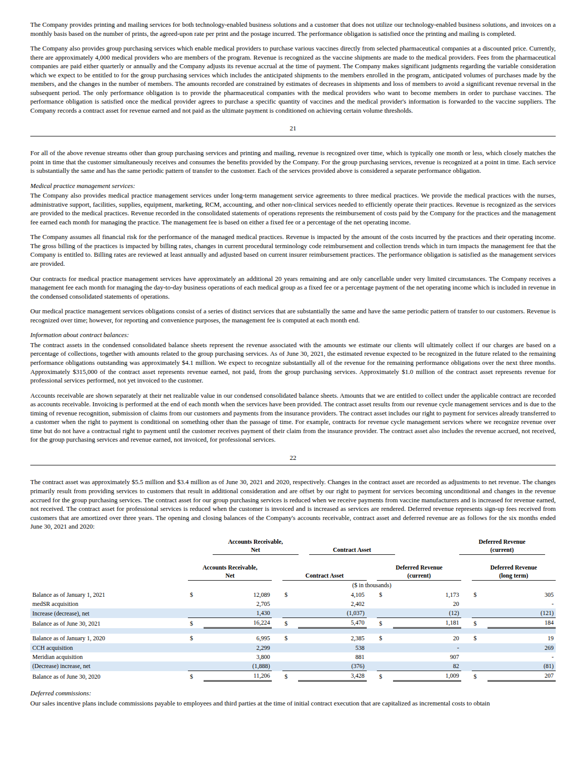The Company provides printing and mailing services for both technology-enabled business solutions and a customer that does not utilize our technology-enabled business solutions, and invoices on a monthly basis based on the number of prints, the agreed-upon rate per print and the postage incurred. The performance obligation is satisfied once the printing and mailing is completed.
The Company also provides group purchasing services which enable medical providers to purchase various vaccines directly from selected pharmaceutical companies at a discounted price. Currently, there are approximately 4,000 medical providers who are members of the program. Revenue is recognized as the vaccine shipments are made to the medical providers. Fees from the pharmaceutical companies are paid either quarterly or annually and the Company adjusts its revenue accrual at the time of payment. The Company makes significant judgments regarding the variable consideration which we expect to be entitled to for the group purchasing services which includes the anticipated shipments to the members enrolled in the program, anticipated volumes of purchases made by the members, and the changes in the number of members. The amounts recorded are constrained by estimates of decreases in shipments and loss of members to avoid a significant revenue reversal in the subsequent period. The only performance obligation is to provide the pharmaceutical companies with the medical providers who want to become members in order to purchase vaccines. The performance obligation is satisfied once the medical provider agrees to purchase a specific quantity of vaccines and the medical provider's information is forwarded to the vaccine suppliers. The Company records a contract asset for revenue earned and not paid as the ultimate payment is conditioned on achieving certain volume thresholds.
21
For all of the above revenue streams other than group purchasing services and printing and mailing, revenue is recognized over time, which is typically one month or less, which closely matches the point in time that the customer simultaneously receives and consumes the benefits provided by the Company. For the group purchasing services, revenue is recognized at a point in time. Each service is substantially the same and has the same periodic pattern of transfer to the customer. Each of the services provided above is considered a separate performance obligation.
Medical practice management services:
The Company also provides medical practice management services under long-term management service agreements to three medical practices. We provide the medical practices with the nurses, administrative support, facilities, supplies, equipment, marketing, RCM, accounting, and other non-clinical services needed to efficiently operate their practices. Revenue is recognized as the services are provided to the medical practices. Revenue recorded in the consolidated statements of operations represents the reimbursement of costs paid by the Company for the practices and the management fee earned each month for managing the practice. The management fee is based on either a fixed fee or a percentage of the net operating income.
The Company assumes all financial risk for the performance of the managed medical practices. Revenue is impacted by the amount of the costs incurred by the practices and their operating income. The gross billing of the practices is impacted by billing rates, changes in current procedural terminology code reimbursement and collection trends which in turn impacts the management fee that the Company is entitled to. Billing rates are reviewed at least annually and adjusted based on current insurer reimbursement practices. The performance obligation is satisfied as the management services are provided.
Our contracts for medical practice management services have approximately an additional 20 years remaining and are only cancellable under very limited circumstances. The Company receives a management fee each month for managing the day-to-day business operations of each medical group as a fixed fee or a percentage payment of the net operating income which is included in revenue in the condensed consolidated statements of operations.
Our medical practice management services obligations consist of a series of distinct services that are substantially the same and have the same periodic pattern of transfer to our customers. Revenue is recognized over time; however, for reporting and convenience purposes, the management fee is computed at each month end.
Information about contract balances:
The contract assets in the condensed consolidated balance sheets represent the revenue associated with the amounts we estimate our clients will ultimately collect if our charges are based on a percentage of collections, together with amounts related to the group purchasing services. As of June 30, 2021, the estimated revenue expected to be recognized in the future related to the remaining performance obligations outstanding was approximately $4.1 million. We expect to recognize substantially all of the revenue for the remaining performance obligations over the next three months. Approximately $315,000 of the contract asset represents revenue earned, not paid, from the group purchasing services. Approximately $1.0 million of the contract asset represents revenue for professional services performed, not yet invoiced to the customer.
Accounts receivable are shown separately at their net realizable value in our condensed consolidated balance sheets. Amounts that we are entitled to collect under the applicable contract are recorded as accounts receivable. Invoicing is performed at the end of each month when the services have been provided. The contract asset results from our revenue cycle management services and is due to the timing of revenue recognition, submission of claims from our customers and payments from the insurance providers. The contract asset includes our right to payment for services already transferred to a customer when the right to payment is conditional on something other than the passage of time. For example, contracts for revenue cycle management services where we recognize revenue over time but do not have a contractual right to payment until the customer receives payment of their claim from the insurance provider. The contract asset also includes the revenue accrued, not received, for the group purchasing services and revenue earned, not invoiced, for professional services.
22
The contract asset was approximately $5.5 million and $3.4 million as of June 30, 2021 and 2020, respectively. Changes in the contract asset are recorded as adjustments to net revenue. The changes primarily result from providing services to customers that result in additional consideration and are offset by our right to payment for services becoming unconditional and changes in the revenue accrued for the group purchasing services. The contract asset for our group purchasing services is reduced when we receive payments from vaccine manufacturers and is increased for revenue earned, not received. The contract asset for professional services is reduced when the customer is invoiced and is increased as services are rendered. Deferred revenue represents sign-up fees received from customers that are amortized over three years. The opening and closing balances of the Company's accounts receivable, contract asset and deferred revenue are as follows for the six months ended June 30, 2021 and 2020:
| | Accounts Receivable, Net | | Contract Asset | | Deferred Revenue (current) | |
| | Accounts Receivable, Net | | Contract Asset | | Deferred Revenue (current) | | Deferred Revenue (long term) |
| | ($ in thousands) |
| Balance as of January 1, 2021 | $ | 12,089 | | $ | 4,105 | | $ | 1,173 | | $ | 305 |
| medSR acquisition | | 2,705 | | | 2,402 | | | 20 | | | - |
| Increase (decrease), net | | 1,430 | | | (1,037) | | | (12) | | | (121) |
| Balance as of June 30, 2021 | $ | 16,224 | | $ | 5,470 | | $ | 1,181 | | $ | 184 |
| Balance as of January 1, 2020 | $ | 6,995 | | $ | 2,385 | | $ | 20 | | $ | 19 |
| CCH acquisition | | 2,299 | | | 538 | | | - | | | 269 |
| Meridian acquisition | | 3,800 | | | 881 | | | 907 | | | - |
| (Decrease) increase, net | | (1,888) | | | (376) | | | 82 | | | (81) |
| Balance as of June 30, 2020 | $ | 11,206 | | $ | 3,428 | | $ | 1,009 | | $ | 207 |
Deferred commissions:
Our sales incentive plans include commissions payable to employees and third parties at the time of initial contract execution that are capitalized as incremental costs to obtain